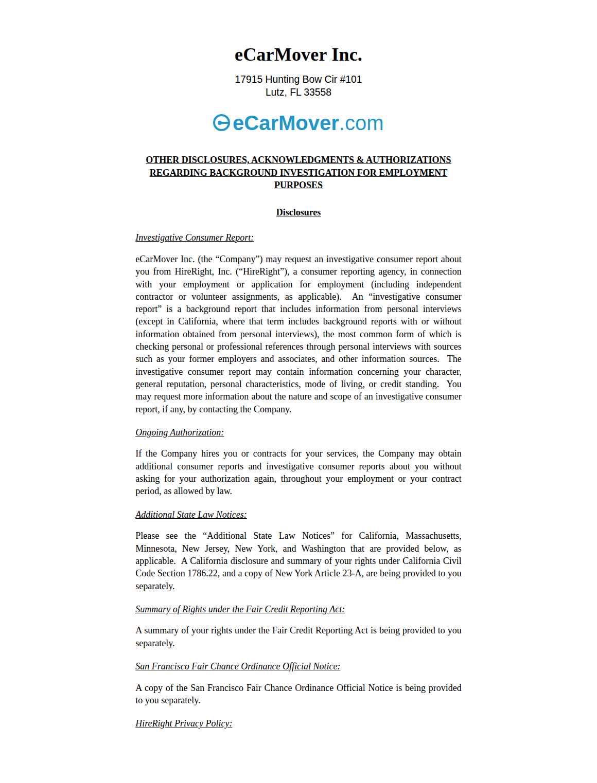eCarMover Inc.
17915 Hunting Bow Cir #101
Lutz, FL 33558
eCarMover.com
Other Disclosures, Acknowledgments & Authorizations Regarding Background Investigation for Employment Purposes
Disclosures
Investigative Consumer Report:
eCarMover Inc. (the “Company”) may request an investigative consumer report about you from HireRight, Inc. (“HireRight”), a consumer reporting agency, in connection with your employment or application for employment (including independent contractor or volunteer assignments, as applicable). An “investigative consumer report” is a background report that includes information from personal interviews (except in California, where that term includes background reports with or without information obtained from personal interviews), the most common form of which is checking personal or professional references through personal interviews with sources such as your former employers and associates, and other information sources. The investigative consumer report may contain information concerning your character, general reputation, personal characteristics, mode of living, or credit standing. You may request more information about the nature and scope of an investigative consumer report, if any, by contacting the Company.
Ongoing Authorization:
If the Company hires you or contracts for your services, the Company may obtain additional consumer reports and investigative consumer reports about you without asking for your authorization again, throughout your employment or your contract period, as allowed by law.
Additional State Law Notices:
Please see the “Additional State Law Notices” for California, Massachusetts, Minnesota, New Jersey, New York, and Washington that are provided below, as applicable. A California disclosure and summary of your rights under California Civil Code Section 1786.22, and a copy of New York Article 23-A, are being provided to you separately.
Summary of Rights under the Fair Credit Reporting Act:
A summary of your rights under the Fair Credit Reporting Act is being provided to you separately.
San Francisco Fair Chance Ordinance Official Notice:
A copy of the San Francisco Fair Chance Ordinance Official Notice is being provided to you separately.
HireRight Privacy Policy: